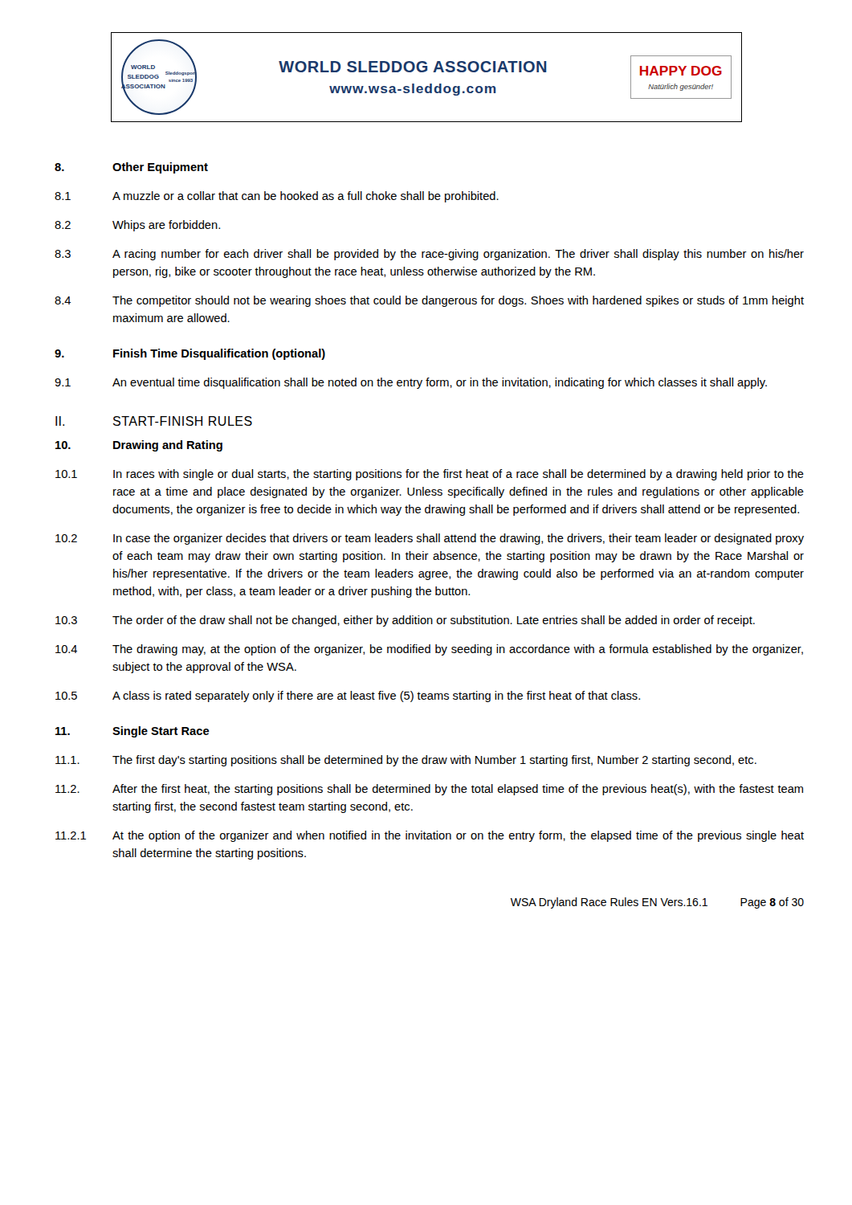WORLD
SLEDDOG
ASSOCIATION
Sleddogsport since 1993
WORLD SLEDDOG ASSOCIATION
www.wsa-sleddog.com
HAPPY DOG
Natürlich gesünder!
8.
Other Equipment
8.1
A muzzle or a collar that can be hooked as a full choke shall be prohibited.
8.2
Whips are forbidden.
8.3
A racing number for each driver shall be provided by the race-giving organization. The driver shall display this number on his/her person, rig, bike or scooter throughout the race heat, unless otherwise authorized by the RM.
8.4
The competitor should not be wearing shoes that could be dangerous for dogs. Shoes with hardened spikes or studs of 1mm height maximum are allowed.
9.
Finish Time Disqualification (optional)
9.1
An eventual time disqualification shall be noted on the entry form, or in the invitation, indicating for which classes it shall apply.
II.
START-FINISH RULES
10.
Drawing and Rating
10.1
In races with single or dual starts, the starting positions for the first heat of a race shall be determined by a drawing held prior to the race at a time and place designated by the organizer. Unless specifically defined in the rules and regulations or other applicable documents, the organizer is free to decide in which way the drawing shall be performed and if drivers shall attend or be represented.
10.2
In case the organizer decides that drivers or team leaders shall attend the drawing, the drivers, their team leader or designated proxy of each team may draw their own starting position. In their absence, the starting position may be drawn by the Race Marshal or his/her representative. If the drivers or the team leaders agree, the drawing could also be performed via an at-random computer method, with, per class, a team leader or a driver pushing the button.
10.3
The order of the draw shall not be changed, either by addition or substitution. Late entries shall be added in order of receipt.
10.4
The drawing may, at the option of the organizer, be modified by seeding in accordance with a formula established by the organizer, subject to the approval of the WSA.
10.5
A class is rated separately only if there are at least five (5) teams starting in the first heat of that class.
11.
Single Start Race
11.1.
The first day's starting positions shall be determined by the draw with Number 1 starting first, Number 2 starting second, etc.
11.2.
After the first heat, the starting positions shall be determined by the total elapsed time of the previous heat(s), with the fastest team starting first, the second fastest team starting second, etc.
11.2.1
At the option of the organizer and when notified in the invitation or on the entry form, the elapsed time of the previous single heat shall determine the starting positions.
WSA Dryland Race Rules EN Vers.16.1Page 8 of 30